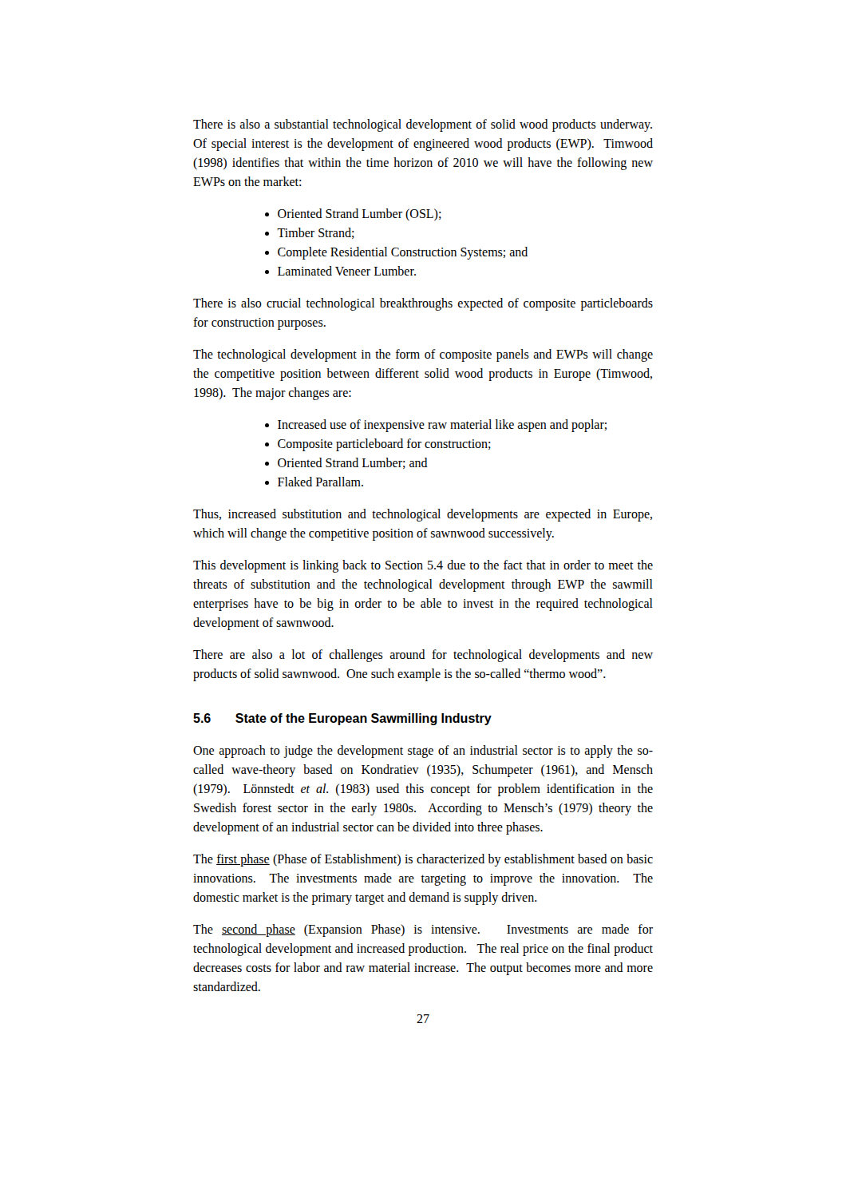There is also a substantial technological development of solid wood products underway. Of special interest is the development of engineered wood products (EWP). Timwood (1998) identifies that within the time horizon of 2010 we will have the following new EWPs on the market:
Oriented Strand Lumber (OSL);
Timber Strand;
Complete Residential Construction Systems; and
Laminated Veneer Lumber.
There is also crucial technological breakthroughs expected of composite particleboards for construction purposes.
The technological development in the form of composite panels and EWPs will change the competitive position between different solid wood products in Europe (Timwood, 1998). The major changes are:
Increased use of inexpensive raw material like aspen and poplar;
Composite particleboard for construction;
Oriented Strand Lumber; and
Flaked Parallam.
Thus, increased substitution and technological developments are expected in Europe, which will change the competitive position of sawnwood successively.
This development is linking back to Section 5.4 due to the fact that in order to meet the threats of substitution and the technological development through EWP the sawmill enterprises have to be big in order to be able to invest in the required technological development of sawnwood.
There are also a lot of challenges around for technological developments and new products of solid sawnwood. One such example is the so-called “thermo wood”.
5.6 State of the European Sawmilling Industry
One approach to judge the development stage of an industrial sector is to apply the so-called wave-theory based on Kondratiev (1935), Schumpeter (1961), and Mensch (1979). Lönnstedt et al. (1983) used this concept for problem identification in the Swedish forest sector in the early 1980s. According to Mensch’s (1979) theory the development of an industrial sector can be divided into three phases.
The first phase (Phase of Establishment) is characterized by establishment based on basic innovations. The investments made are targeting to improve the innovation. The domestic market is the primary target and demand is supply driven.
The second phase (Expansion Phase) is intensive. Investments are made for technological development and increased production. The real price on the final product decreases costs for labor and raw material increase. The output becomes more and more standardized.
27